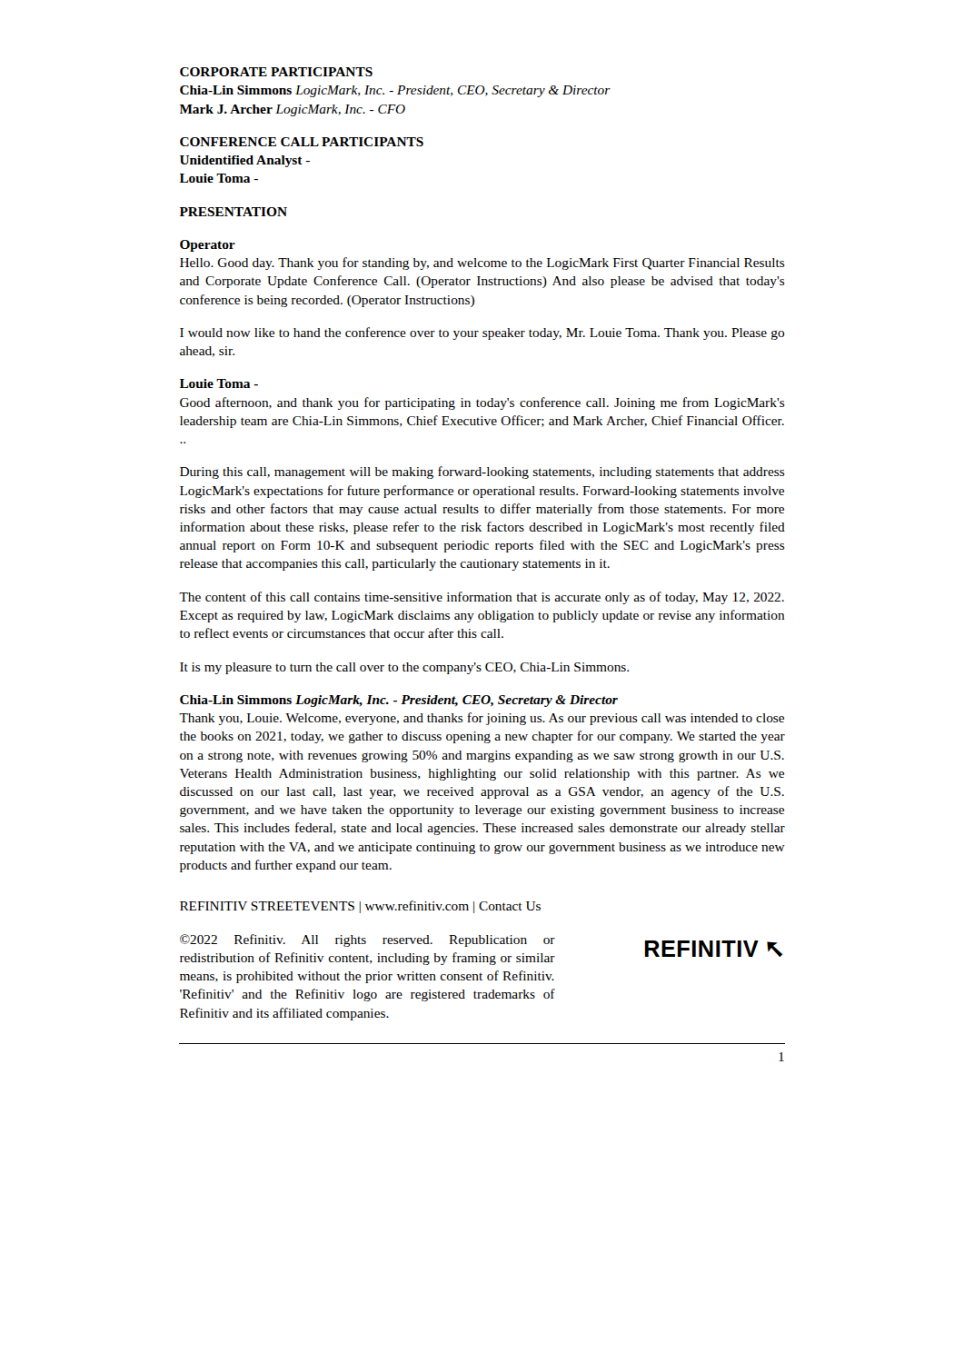CORPORATE PARTICIPANTS
Chia-Lin Simmons LogicMark, Inc. - President, CEO, Secretary & Director
Mark J. Archer LogicMark, Inc. - CFO
CONFERENCE CALL PARTICIPANTS
Unidentified Analyst -
Louie Toma -
PRESENTATION
Operator
Hello. Good day. Thank you for standing by, and welcome to the LogicMark First Quarter Financial Results and Corporate Update Conference Call. (Operator Instructions) And also please be advised that today's conference is being recorded. (Operator Instructions)
I would now like to hand the conference over to your speaker today, Mr. Louie Toma. Thank you. Please go ahead, sir.
Louie Toma -
Good afternoon, and thank you for participating in today's conference call. Joining me from LogicMark's leadership team are Chia-Lin Simmons, Chief Executive Officer; and Mark Archer, Chief Financial Officer. ..
During this call, management will be making forward-looking statements, including statements that address LogicMark's expectations for future performance or operational results. Forward-looking statements involve risks and other factors that may cause actual results to differ materially from those statements. For more information about these risks, please refer to the risk factors described in LogicMark's most recently filed annual report on Form 10-K and subsequent periodic reports filed with the SEC and LogicMark's press release that accompanies this call, particularly the cautionary statements in it.
The content of this call contains time-sensitive information that is accurate only as of today, May 12, 2022. Except as required by law, LogicMark disclaims any obligation to publicly update or revise any information to reflect events or circumstances that occur after this call.
It is my pleasure to turn the call over to the company's CEO, Chia-Lin Simmons.
Chia-Lin Simmons LogicMark, Inc. - President, CEO, Secretary & Director
Thank you, Louie. Welcome, everyone, and thanks for joining us. As our previous call was intended to close the books on 2021, today, we gather to discuss opening a new chapter for our company. We started the year on a strong note, with revenues growing 50% and margins expanding as we saw strong growth in our U.S. Veterans Health Administration business, highlighting our solid relationship with this partner. As we discussed on our last call, last year, we received approval as a GSA vendor, an agency of the U.S. government, and we have taken the opportunity to leverage our existing government business to increase sales. This includes federal, state and local agencies. These increased sales demonstrate our already stellar reputation with the VA, and we anticipate continuing to grow our government business as we introduce new products and further expand our team.
REFINITIV STREETEVENTS | www.refinitiv.com | Contact Us
©2022 Refinitiv. All rights reserved. Republication or redistribution of Refinitiv content, including by framing or similar means, is prohibited without the prior written consent of Refinitiv. 'Refinitiv' and the Refinitiv logo are registered trademarks of Refinitiv and its affiliated companies.
REFINITIV➚
1